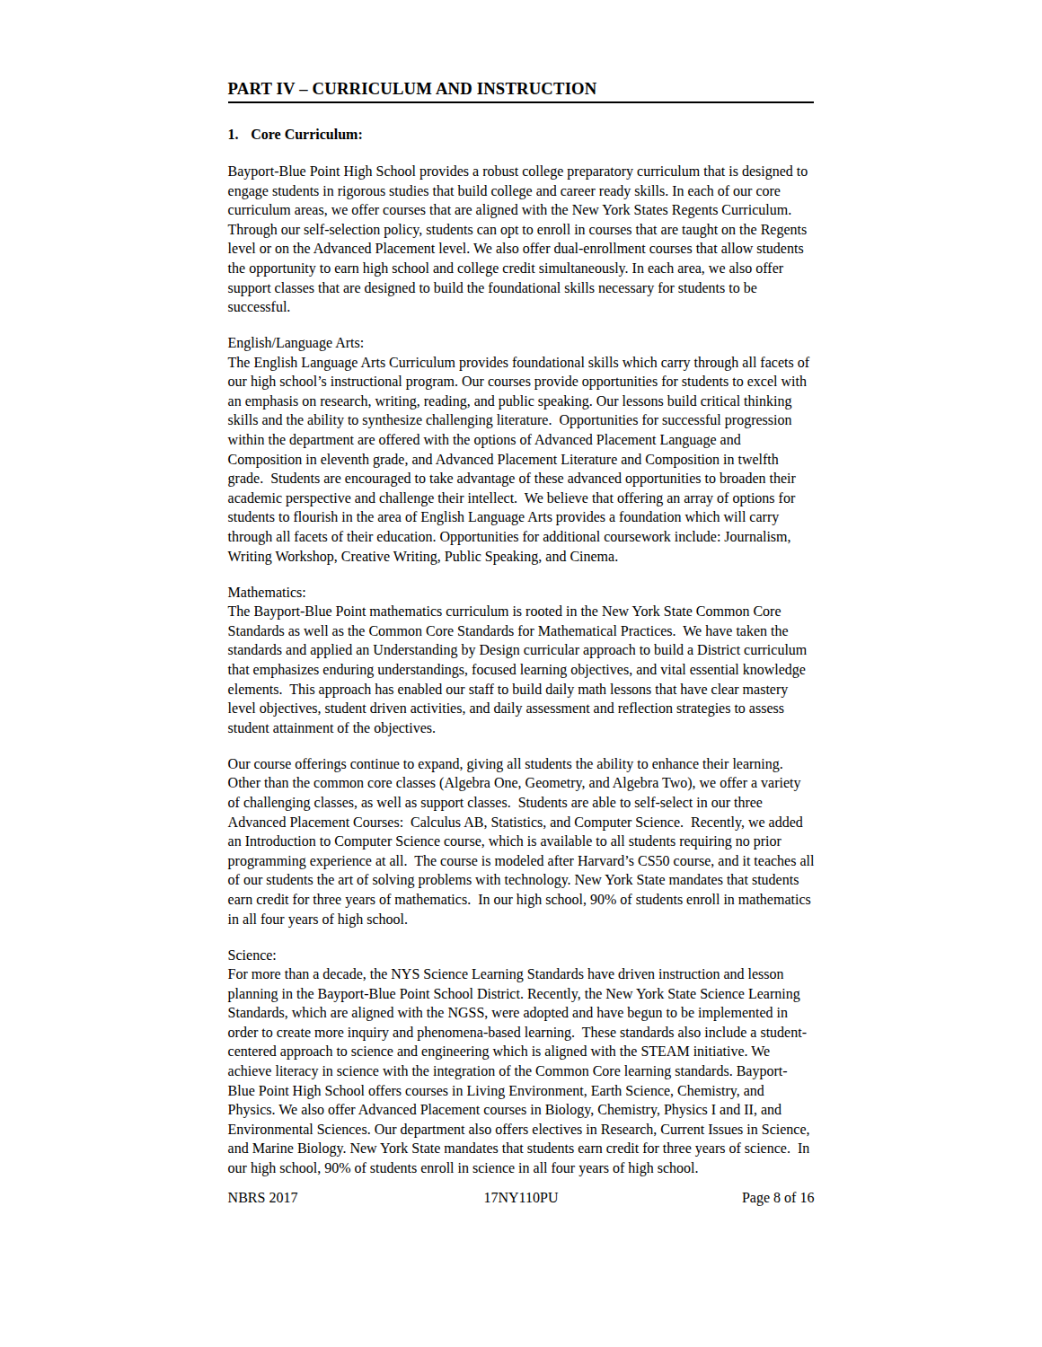PART IV – CURRICULUM AND INSTRUCTION
1. Core Curriculum:
Bayport-Blue Point High School provides a robust college preparatory curriculum that is designed to engage students in rigorous studies that build college and career ready skills. In each of our core curriculum areas, we offer courses that are aligned with the New York States Regents Curriculum. Through our self-selection policy, students can opt to enroll in courses that are taught on the Regents level or on the Advanced Placement level. We also offer dual-enrollment courses that allow students the opportunity to earn high school and college credit simultaneously. In each area, we also offer support classes that are designed to build the foundational skills necessary for students to be successful.
English/Language Arts:
The English Language Arts Curriculum provides foundational skills which carry through all facets of our high school’s instructional program. Our courses provide opportunities for students to excel with an emphasis on research, writing, reading, and public speaking. Our lessons build critical thinking skills and the ability to synthesize challenging literature. Opportunities for successful progression within the department are offered with the options of Advanced Placement Language and Composition in eleventh grade, and Advanced Placement Literature and Composition in twelfth grade. Students are encouraged to take advantage of these advanced opportunities to broaden their academic perspective and challenge their intellect. We believe that offering an array of options for students to flourish in the area of English Language Arts provides a foundation which will carry through all facets of their education. Opportunities for additional coursework include: Journalism, Writing Workshop, Creative Writing, Public Speaking, and Cinema.
Mathematics:
The Bayport-Blue Point mathematics curriculum is rooted in the New York State Common Core Standards as well as the Common Core Standards for Mathematical Practices. We have taken the standards and applied an Understanding by Design curricular approach to build a District curriculum that emphasizes enduring understandings, focused learning objectives, and vital essential knowledge elements. This approach has enabled our staff to build daily math lessons that have clear mastery level objectives, student driven activities, and daily assessment and reflection strategies to assess student attainment of the objectives.
Our course offerings continue to expand, giving all students the ability to enhance their learning. Other than the common core classes (Algebra One, Geometry, and Algebra Two), we offer a variety of challenging classes, as well as support classes. Students are able to self-select in our three Advanced Placement Courses: Calculus AB, Statistics, and Computer Science. Recently, we added an Introduction to Computer Science course, which is available to all students requiring no prior programming experience at all. The course is modeled after Harvard’s CS50 course, and it teaches all of our students the art of solving problems with technology. New York State mandates that students earn credit for three years of mathematics. In our high school, 90% of students enroll in mathematics in all four years of high school.
Science:
For more than a decade, the NYS Science Learning Standards have driven instruction and lesson planning in the Bayport-Blue Point School District. Recently, the New York State Science Learning Standards, which are aligned with the NGSS, were adopted and have begun to be implemented in order to create more inquiry and phenomena-based learning. These standards also include a student-centered approach to science and engineering which is aligned with the STEAM initiative. We achieve literacy in science with the integration of the Common Core learning standards. Bayport-Blue Point High School offers courses in Living Environment, Earth Science, Chemistry, and Physics. We also offer Advanced Placement courses in Biology, Chemistry, Physics I and II, and Environmental Sciences. Our department also offers electives in Research, Current Issues in Science, and Marine Biology. New York State mandates that students earn credit for three years of science. In our high school, 90% of students enroll in science in all four years of high school.
NBRS 2017
17NY110PU
Page 8 of 16